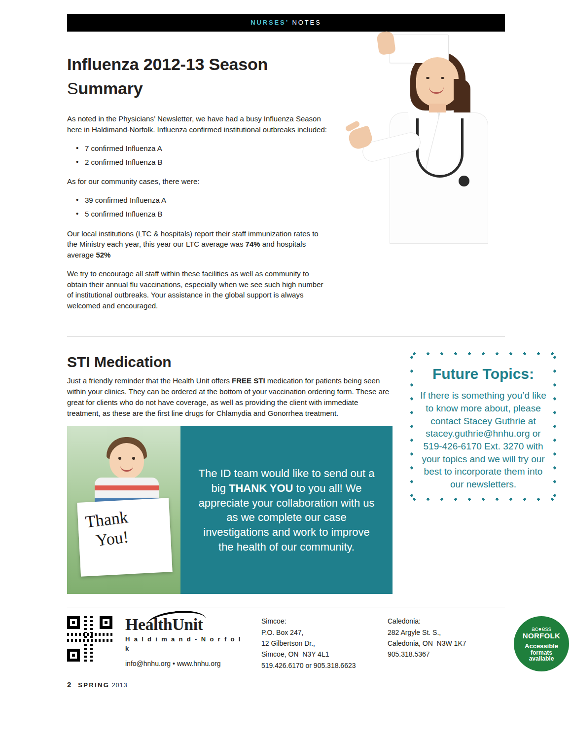Nurses’ Notes
Influenza 2012-13 Season Summary
As noted in the Physicians’ Newsletter, we have had a busy Influenza Season here in Haldimand-Norfolk. Influenza confirmed institutional outbreaks included:
7 confirmed Influenza A
2 confirmed Influenza B
As for our community cases, there were:
39 confirmed Influenza A
5 confirmed Influenza B
Our local institutions (LTC & hospitals) report their staff immunization rates to the Ministry each year, this year our LTC average was 74% and hospitals average 52%
We try to encourage all staff within these facilities as well as community to obtain their annual flu vaccinations, especially when we see such high number of institutional outbreaks. Your assistance in the global support is always welcomed and encouraged.
STI Medication
Just a friendly reminder that the Health Unit offers FREE STI medication for patients being seen within your clinics. They can be ordered at the bottom of your vaccination ordering form. These are great for clients who do not have coverage, as well as providing the client with immediate treatment, as these are the first line drugs for Chlamydia and Gonorrhea treatment.
Thank You!
The ID team would like to send out a big THANK YOU to you all! We appreciate your collaboration with us as we complete our case investigations and work to improve the health of our community.
Future Topics:
If there is something you’d like to know more about, please contact Stacey Guthrie at stacey.guthrie@hnhu.org or 519-426-6170 Ext. 3270 with your topics and we will try our best to incorporate them into our newsletters.
HealthUnit
H a l d i m a n d - N o r f o l k
info@hnhu.org • www.hnhu.org
Simcoe:
P.O. Box 247,
12 Gilbertson Dr.,
Simcoe, ON N3Y 4L1
519.426.6170 or 905.318.6623
Caledonia:
282 Argyle St. S.,
Caledonia, ON N3W 1K7
905.318.5367
ac●ess
NORFOLK
Accessible
formats
available
2 SPRING 2013